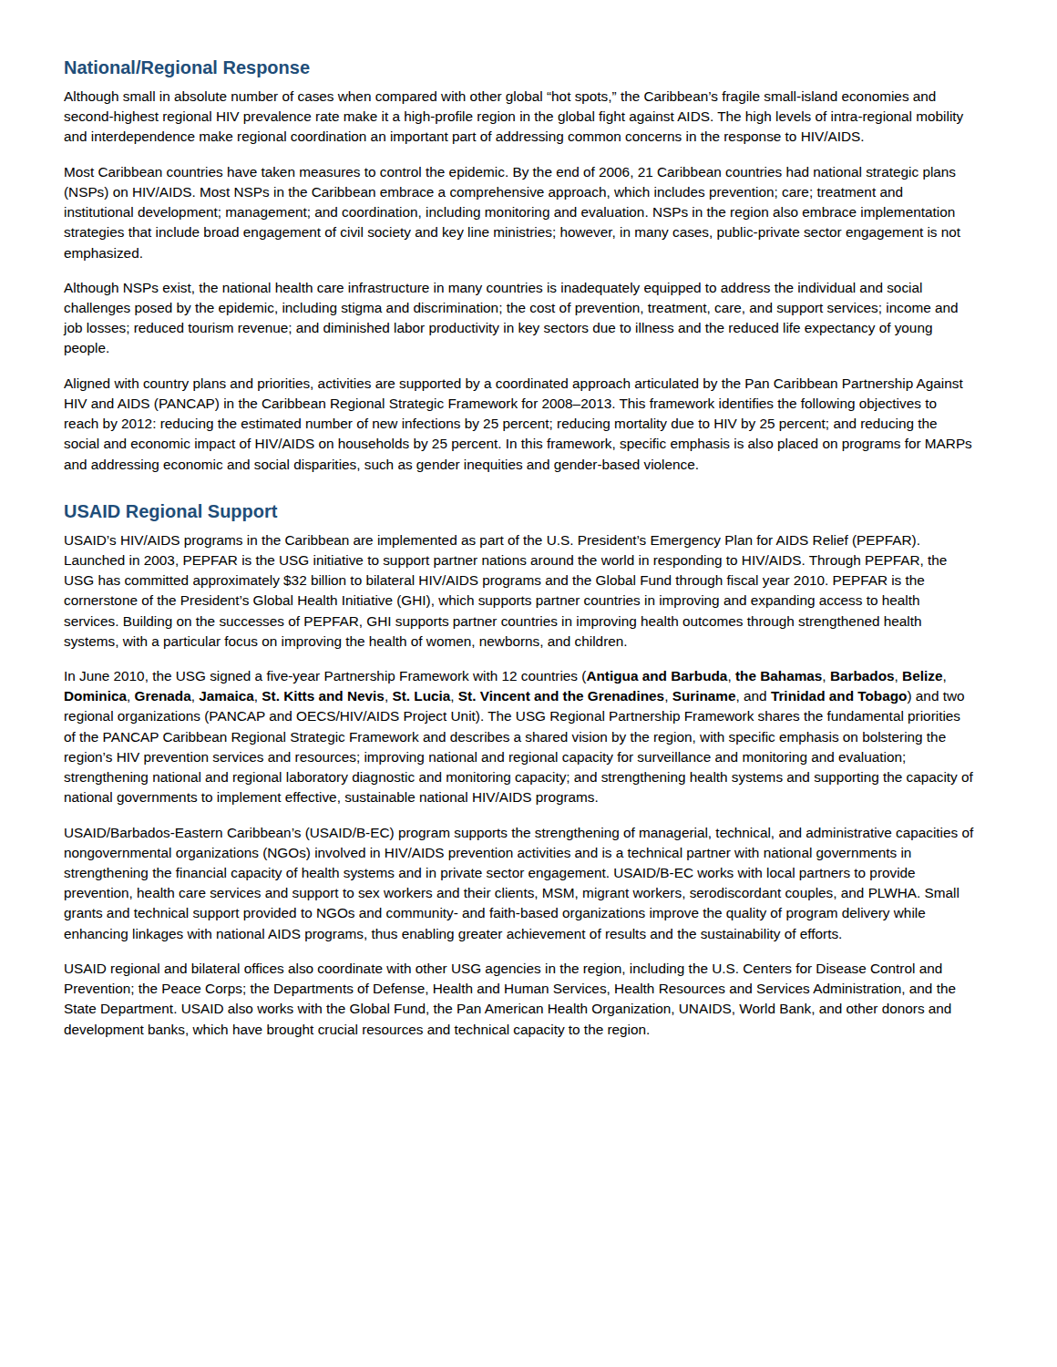National/Regional Response
Although small in absolute number of cases when compared with other global “hot spots,” the Caribbean’s fragile small-island economies and second-highest regional HIV prevalence rate make it a high-profile region in the global fight against AIDS. The high levels of intra-regional mobility and interdependence make regional coordination an important part of addressing common concerns in the response to HIV/AIDS.
Most Caribbean countries have taken measures to control the epidemic. By the end of 2006, 21 Caribbean countries had national strategic plans (NSPs) on HIV/AIDS. Most NSPs in the Caribbean embrace a comprehensive approach, which includes prevention; care; treatment and institutional development; management; and coordination, including monitoring and evaluation. NSPs in the region also embrace implementation strategies that include broad engagement of civil society and key line ministries; however, in many cases, public-private sector engagement is not emphasized.
Although NSPs exist, the national health care infrastructure in many countries is inadequately equipped to address the individual and social challenges posed by the epidemic, including stigma and discrimination; the cost of prevention, treatment, care, and support services; income and job losses; reduced tourism revenue; and diminished labor productivity in key sectors due to illness and the reduced life expectancy of young people.
Aligned with country plans and priorities, activities are supported by a coordinated approach articulated by the Pan Caribbean Partnership Against HIV and AIDS (PANCAP) in the Caribbean Regional Strategic Framework for 2008–2013. This framework identifies the following objectives to reach by 2012: reducing the estimated number of new infections by 25 percent; reducing mortality due to HIV by 25 percent; and reducing the social and economic impact of HIV/AIDS on households by 25 percent. In this framework, specific emphasis is also placed on programs for MARPs and addressing economic and social disparities, such as gender inequities and gender-based violence.
USAID Regional Support
USAID’s HIV/AIDS programs in the Caribbean are implemented as part of the U.S. President’s Emergency Plan for AIDS Relief (PEPFAR). Launched in 2003, PEPFAR is the USG initiative to support partner nations around the world in responding to HIV/AIDS. Through PEPFAR, the USG has committed approximately $32 billion to bilateral HIV/AIDS programs and the Global Fund through fiscal year 2010. PEPFAR is the cornerstone of the President’s Global Health Initiative (GHI), which supports partner countries in improving and expanding access to health services. Building on the successes of PEPFAR, GHI supports partner countries in improving health outcomes through strengthened health systems, with a particular focus on improving the health of women, newborns, and children.
In June 2010, the USG signed a five-year Partnership Framework with 12 countries (Antigua and Barbuda, the Bahamas, Barbados, Belize, Dominica, Grenada, Jamaica, St. Kitts and Nevis, St. Lucia, St. Vincent and the Grenadines, Suriname, and Trinidad and Tobago) and two regional organizations (PANCAP and OECS/HIV/AIDS Project Unit). The USG Regional Partnership Framework shares the fundamental priorities of the PANCAP Caribbean Regional Strategic Framework and describes a shared vision by the region, with specific emphasis on bolstering the region’s HIV prevention services and resources; improving national and regional capacity for surveillance and monitoring and evaluation; strengthening national and regional laboratory diagnostic and monitoring capacity; and strengthening health systems and supporting the capacity of national governments to implement effective, sustainable national HIV/AIDS programs.
USAID/Barbados-Eastern Caribbean’s (USAID/B-EC) program supports the strengthening of managerial, technical, and administrative capacities of nongovernmental organizations (NGOs) involved in HIV/AIDS prevention activities and is a technical partner with national governments in strengthening the financial capacity of health systems and in private sector engagement. USAID/B-EC works with local partners to provide prevention, health care services and support to sex workers and their clients, MSM, migrant workers, serodiscordant couples, and PLWHA. Small grants and technical support provided to NGOs and community- and faith-based organizations improve the quality of program delivery while enhancing linkages with national AIDS programs, thus enabling greater achievement of results and the sustainability of efforts.
USAID regional and bilateral offices also coordinate with other USG agencies in the region, including the U.S. Centers for Disease Control and Prevention; the Peace Corps; the Departments of Defense, Health and Human Services, Health Resources and Services Administration, and the State Department. USAID also works with the Global Fund, the Pan American Health Organization, UNAIDS, World Bank, and other donors and development banks, which have brought crucial resources and technical capacity to the region.